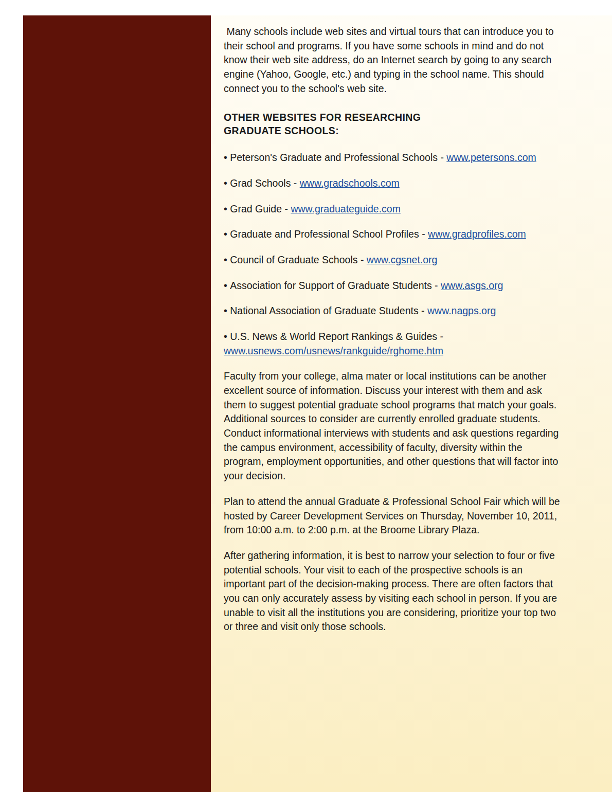Many schools include web sites and virtual tours that can introduce you to their school and programs. If you have some schools in mind and do not know their web site address, do an Internet search by going to any search engine (Yahoo, Google, etc.) and typing in the school name. This should connect you to the school's web site.
Other Websites for Researching
Graduate Schools:
Peterson's Graduate and Professional Schools - www.petersons.com
Grad Schools - www.gradschools.com
Grad Guide - www.graduateguide.com
Graduate and Professional School Profiles - www.gradprofiles.com
Council of Graduate Schools - www.cgsnet.org
Association for Support of Graduate Students - www.asgs.org
National Association of Graduate Students - www.nagps.org
U.S. News & World Report Rankings & Guides -
www.usnews.com/usnews/rankguide/rghome.htm
Faculty from your college, alma mater or local institutions can be another excellent source of information. Discuss your interest with them and ask them to suggest potential graduate school programs that match your goals. Additional sources to consider are currently enrolled graduate students. Conduct informational interviews with students and ask questions regarding the campus environment, accessibility of faculty, diversity within the program, employment opportunities, and other questions that will factor into your decision.
Plan to attend the annual Graduate & Professional School Fair which will be hosted by Career Development Services on Thursday, November 10, 2011, from 10:00 a.m. to 2:00 p.m. at the Broome Library Plaza.
After gathering information, it is best to narrow your selection to four or five potential schools. Your visit to each of the prospective schools is an important part of the decision-making process. There are often factors that you can only accurately assess by visiting each school in person. If you are unable to visit all the institutions you are considering, prioritize your top two or three and visit only those schools.